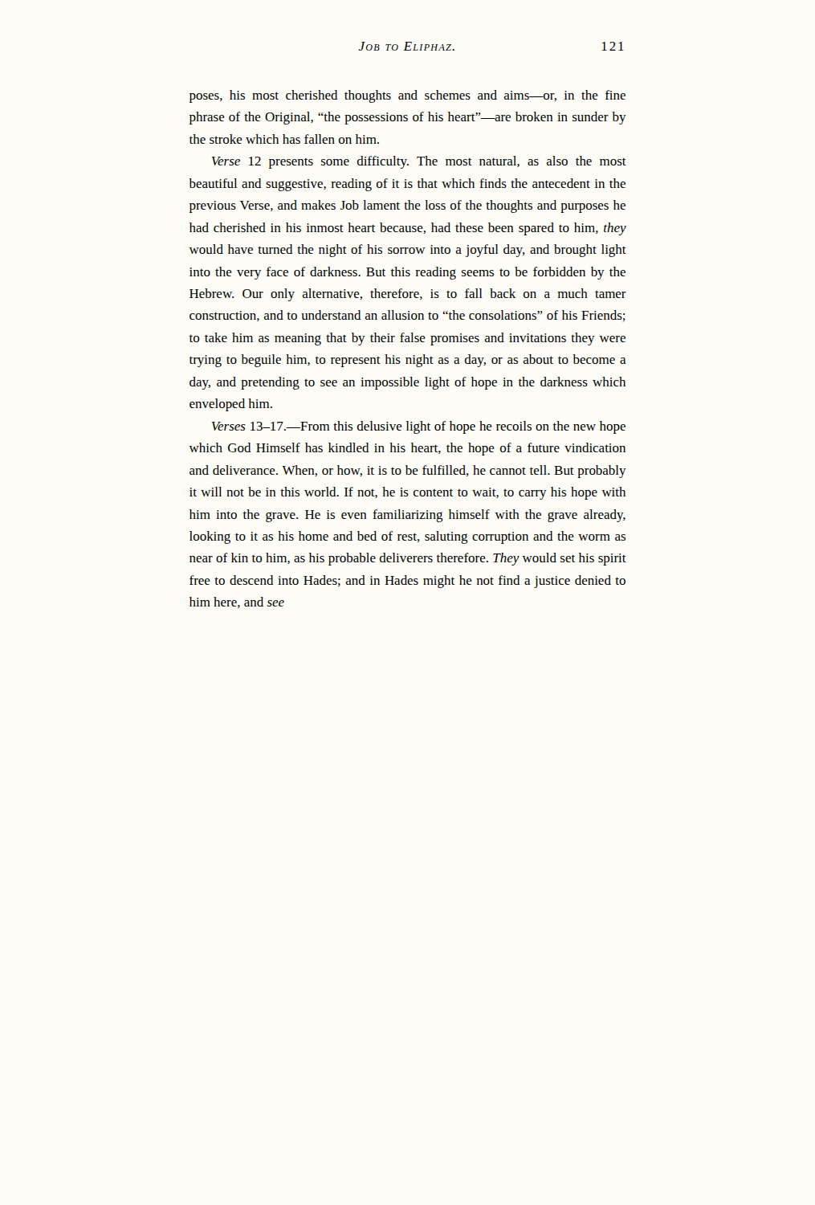Job to Eliphaz. 121
poses, his most cherished thoughts and schemes and aims—or, in the fine phrase of the Original, “the possessions of his heart”—are broken in sunder by the stroke which has fallen on him.
Verse 12 presents some difficulty. The most natural, as also the most beautiful and suggestive, reading of it is that which finds the antecedent in the previous Verse, and makes Job lament the loss of the thoughts and purposes he had cherished in his inmost heart because, had these been spared to him, they would have turned the night of his sorrow into a joyful day, and brought light into the very face of darkness. But this reading seems to be forbidden by the Hebrew. Our only alternative, therefore, is to fall back on a much tamer construction, and to understand an allusion to “the consolations” of his Friends; to take him as meaning that by their false promises and invitations they were trying to beguile him, to represent his night as a day, or as about to become a day, and pretending to see an impossible light of hope in the darkness which enveloped him.
Verses 13–17.—From this delusive light of hope he recoils on the new hope which God Himself has kindled in his heart, the hope of a future vindication and deliverance. When, or how, it is to be fulfilled, he cannot tell. But probably it will not be in this world. If not, he is content to wait, to carry his hope with him into the grave. He is even familiarizing himself with the grave already, looking to it as his home and bed of rest, saluting corruption and the worm as near of kin to him, as his probable deliverers therefore. They would set his spirit free to descend into Hades; and in Hades might he not find a justice denied to him here, and see